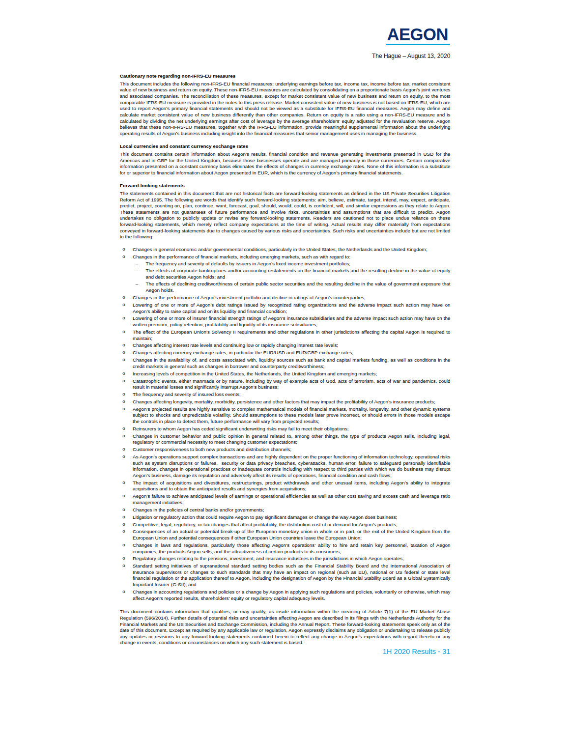AEGON 
The Hague – August 13, 2020
Cautionary note regarding non-IFRS-EU measures
This document includes the following non-IFRS-EU financial measures: underlying earnings before tax, income tax, income before tax, market consistent value of new business and return on equity. These non-IFRS-EU measures are calculated by consolidating on a proportionate basis Aegon’s joint ventures and associated companies. The reconciliation of these measures, except for market consistent value of new business and return on equity, to the most comparable IFRS-EU measure is provided in the notes to this press release. Market consistent value of new business is not based on IFRS-EU, which are used to report Aegon’s primary financial statements and should not be viewed as a substitute for IFRS-EU financial measures. Aegon may define and calculate market consistent value of new business differently than other companies. Return on equity is a ratio using a non-IFRS-EU measure and is calculated by dividing the net underlying earnings after cost of leverage by the average shareholders’ equity adjusted for the revaluation reserve. Aegon believes that these non-IFRS-EU measures, together with the IFRS-EU information, provide meaningful supplemental information about the underlying operating results of Aegon’s business including insight into the financial measures that senior management uses in managing the business.
Local currencies and constant currency exchange rates
This document contains certain information about Aegon’s results, financial condition and revenue generating investments presented in USD for the Americas and in GBP for the United Kingdom, because those businesses operate and are managed primarily in those currencies. Certain comparative information presented on a constant currency basis eliminates the effects of changes in currency exchange rates. None of this information is a substitute for or superior to financial information about Aegon presented in EUR, which is the currency of Aegon’s primary financial statements.
Forward-looking statements
The statements contained in this document that are not historical facts are forward-looking statements as defined in the US Private Securities Litigation Reform Act of 1995. The following are words that identify such forward-looking statements: aim, believe, estimate, target, intend, may, expect, anticipate, predict, project, counting on, plan, continue, want, forecast, goal, should, would, could, is confident, will, and similar expressions as they relate to Aegon. These statements are not guarantees of future performance and involve risks, uncertainties and assumptions that are difficult to predict. Aegon undertakes no obligation to publicly update or revise any forward-looking statements. Readers are cautioned not to place undue reliance on these forward-looking statements, which merely reflect company expectations at the time of writing. Actual results may differ materially from expectations conveyed in forward-looking statements due to changes caused by various risks and uncertainties. Such risks and uncertainties include but are not limited to the following:
Changes in general economic and/or governmental conditions, particularly in the United States, the Netherlands and the United Kingdom;
Changes in the performance of financial markets, including emerging markets, such as with regard to:
The frequency and severity of defaults by issuers in Aegon’s fixed income investment portfolios;
The effects of corporate bankruptcies and/or accounting restatements on the financial markets and the resulting decline in the value of equity and debt securities Aegon holds; and
The effects of declining creditworthiness of certain public sector securities and the resulting decline in the value of government exposure that Aegon holds.
Changes in the performance of Aegon’s investment portfolio and decline in ratings of Aegon’s counterparties;
Lowering of one or more of Aegon’s debt ratings issued by recognized rating organizations and the adverse impact such action may have on Aegon’s ability to raise capital and on its liquidity and financial condition;
Lowering of one or more of insurer financial strength ratings of Aegon’s insurance subsidiaries and the adverse impact such action may have on the written premium, policy retention, profitability and liquidity of its insurance subsidiaries;
The effect of the European Union’s Solvency II requirements and other regulations in other jurisdictions affecting the capital Aegon is required to maintain;
Changes affecting interest rate levels and continuing low or rapidly changing interest rate levels;
Changes affecting currency exchange rates, in particular the EUR/USD and EUR/GBP exchange rates;
Changes in the availability of, and costs associated with, liquidity sources such as bank and capital markets funding, as well as conditions in the credit markets in general such as changes in borrower and counterparty creditworthiness;
Increasing levels of competition in the United States, the Netherlands, the United Kingdom and emerging markets;
Catastrophic events, either manmade or by nature, including by way of example acts of God, acts of terrorism, acts of war and pandemics, could result in material losses and significantly interrupt Aegon’s business;
The frequency and severity of insured loss events;
Changes affecting longevity, mortality, morbidity, persistence and other factors that may impact the profitability of Aegon’s insurance products;
Aegon’s projected results are highly sensitive to complex mathematical models of financial markets, mortality, longevity, and other dynamic systems subject to shocks and unpredictable volatility. Should assumptions to these models later prove incorrect, or should errors in those models escape the controls in place to detect them, future performance will vary from projected results;
Reinsurers to whom Aegon has ceded significant underwriting risks may fail to meet their obligations;
Changes in customer behavior and public opinion in general related to, among other things, the type of products Aegon sells, including legal, regulatory or commercial necessity to meet changing customer expectations;
Customer responsiveness to both new products and distribution channels;
As Aegon’s operations support complex transactions and are highly dependent on the proper functioning of information technology, operational risks such as system disruptions or failures, security or data privacy breaches, cyberattacks, human error, failure to safeguard personally identifiable information, changes in operational practices or inadequate controls including with respect to third parties with which we do business may disrupt Aegon’s business, damage its reputation and adversely affect its results of operations, financial condition and cash flows;
The impact of acquisitions and divestitures, restructurings, product withdrawals and other unusual items, including Aegon’s ability to integrate acquisitions and to obtain the anticipated results and synergies from acquisitions;
Aegon’s failure to achieve anticipated levels of earnings or operational efficiencies as well as other cost saving and excess cash and leverage ratio management initiatives;
Changes in the policies of central banks and/or governments;
Litigation or regulatory action that could require Aegon to pay significant damages or change the way Aegon does business;
Competitive, legal, regulatory, or tax changes that affect profitability, the distribution cost of or demand for Aegon’s products;
Consequences of an actual or potential break-up of the European monetary union in whole or in part, or the exit of the United Kingdom from the European Union and potential consequences if other European Union countries leave the European Union;
Changes in laws and regulations, particularly those affecting Aegon’s operations’ ability to hire and retain key personnel, taxation of Aegon companies, the products Aegon sells, and the attractiveness of certain products to its consumers;
Regulatory changes relating to the pensions, investment, and insurance industries in the jurisdictions in which Aegon operates;
Standard setting initiatives of supranational standard setting bodies such as the Financial Stability Board and the International Association of Insurance Supervisors or changes to such standards that may have an impact on regional (such as EU), national or US federal or state level financial regulation or the application thereof to Aegon, including the designation of Aegon by the Financial Stability Board as a Global Systemically Important Insurer (G-SII); and
Changes in accounting regulations and policies or a change by Aegon in applying such regulations and policies, voluntarily or otherwise, which may affect Aegon’s reported results, shareholders’ equity or regulatory capital adequacy levels.
This document contains information that qualifies, or may qualify, as inside information within the meaning of Article 7(1) of the EU Market Abuse Regulation (596/2014). Further details of potential risks and uncertainties affecting Aegon are described in its filings with the Netherlands Authority for the Financial Markets and the US Securities and Exchange Commission, including the Annual Report. These forward-looking statements speak only as of the date of this document. Except as required by any applicable law or regulation, Aegon expressly disclaims any obligation or undertaking to release publicly any updates or revisions to any forward-looking statements contained herein to reflect any change in Aegon’s expectations with regard thereto or any change in events, conditions or circumstances on which any such statement is based.
1H 2020 Results - 31